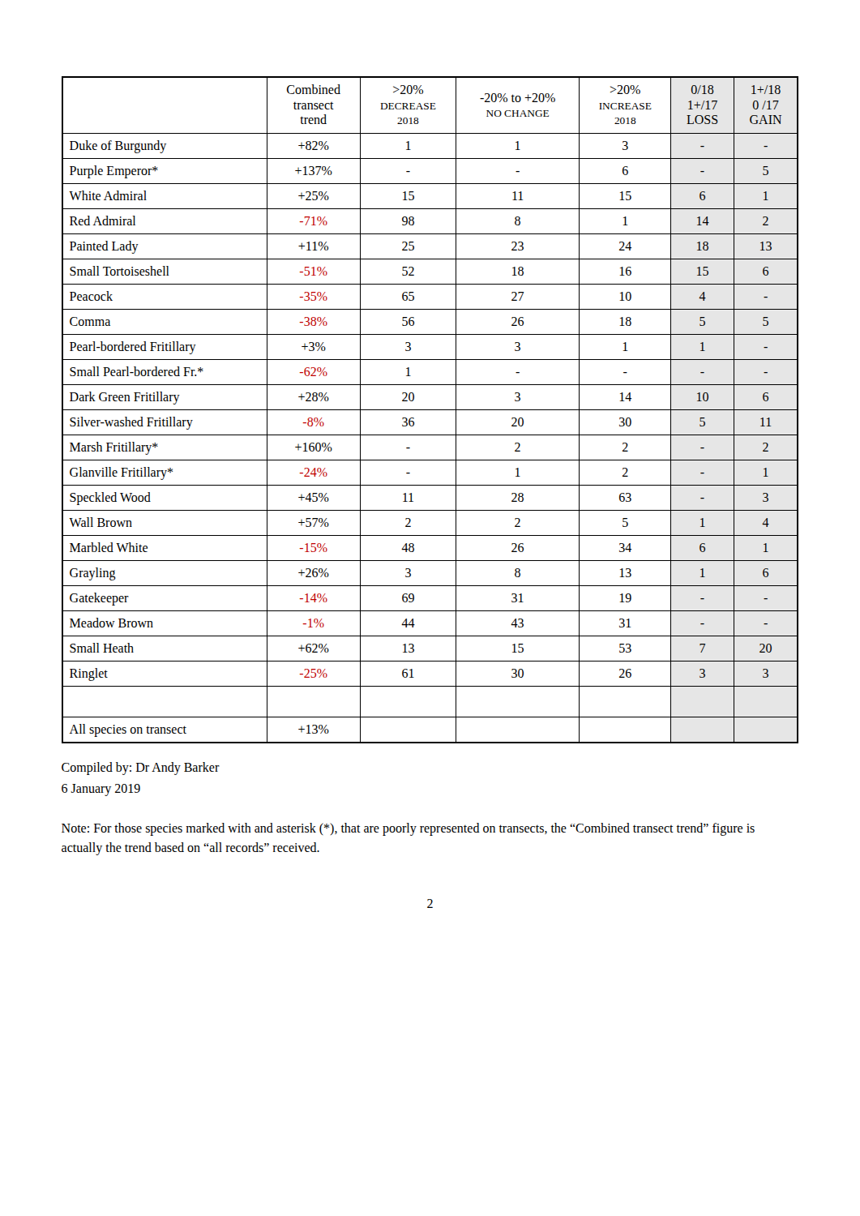| | Combined transect trend | >20% DECREASE 2018 | -20% to +20% NO CHANGE | >20% INCREASE 2018 | 0/18 1+/17 LOSS | 1+/18 0 /17 GAIN |
| --- | --- | --- | --- | --- | --- | --- |
| Duke of Burgundy | +82% | 1 | 1 | 3 | - | - |
| Purple Emperor* | +137% | - | - | 6 | - | 5 |
| White Admiral | +25% | 15 | 11 | 15 | 6 | 1 |
| Red Admiral | -71% | 98 | 8 | 1 | 14 | 2 |
| Painted Lady | +11% | 25 | 23 | 24 | 18 | 13 |
| Small Tortoiseshell | -51% | 52 | 18 | 16 | 15 | 6 |
| Peacock | -35% | 65 | 27 | 10 | 4 | - |
| Comma | -38% | 56 | 26 | 18 | 5 | 5 |
| Pearl-bordered Fritillary | +3% | 3 | 3 | 1 | 1 | - |
| Small Pearl-bordered Fr.* | -62% | 1 | - | - | - | - |
| Dark Green Fritillary | +28% | 20 | 3 | 14 | 10 | 6 |
| Silver-washed Fritillary | -8% | 36 | 20 | 30 | 5 | 11 |
| Marsh Fritillary* | +160% | - | 2 | 2 | - | 2 |
| Glanville Fritillary* | -24% | - | 1 | 2 | - | 1 |
| Speckled Wood | +45% | 11 | 28 | 63 | - | 3 |
| Wall Brown | +57% | 2 | 2 | 5 | 1 | 4 |
| Marbled White | -15% | 48 | 26 | 34 | 6 | 1 |
| Grayling | +26% | 3 | 8 | 13 | 1 | 6 |
| Gatekeeper | -14% | 69 | 31 | 19 | - | - |
| Meadow Brown | -1% | 44 | 43 | 31 | - | - |
| Small Heath | +62% | 13 | 15 | 53 | 7 | 20 |
| Ringlet | -25% | 61 | 30 | 26 | 3 | 3 |
| All species on transect | +13% | | | | | |
Compiled by: Dr Andy Barker
6 January 2019
Note: For those species marked with and asterisk (*), that are poorly represented on transects, the “Combined transect trend” figure is actually the trend based on “all records” received.
2